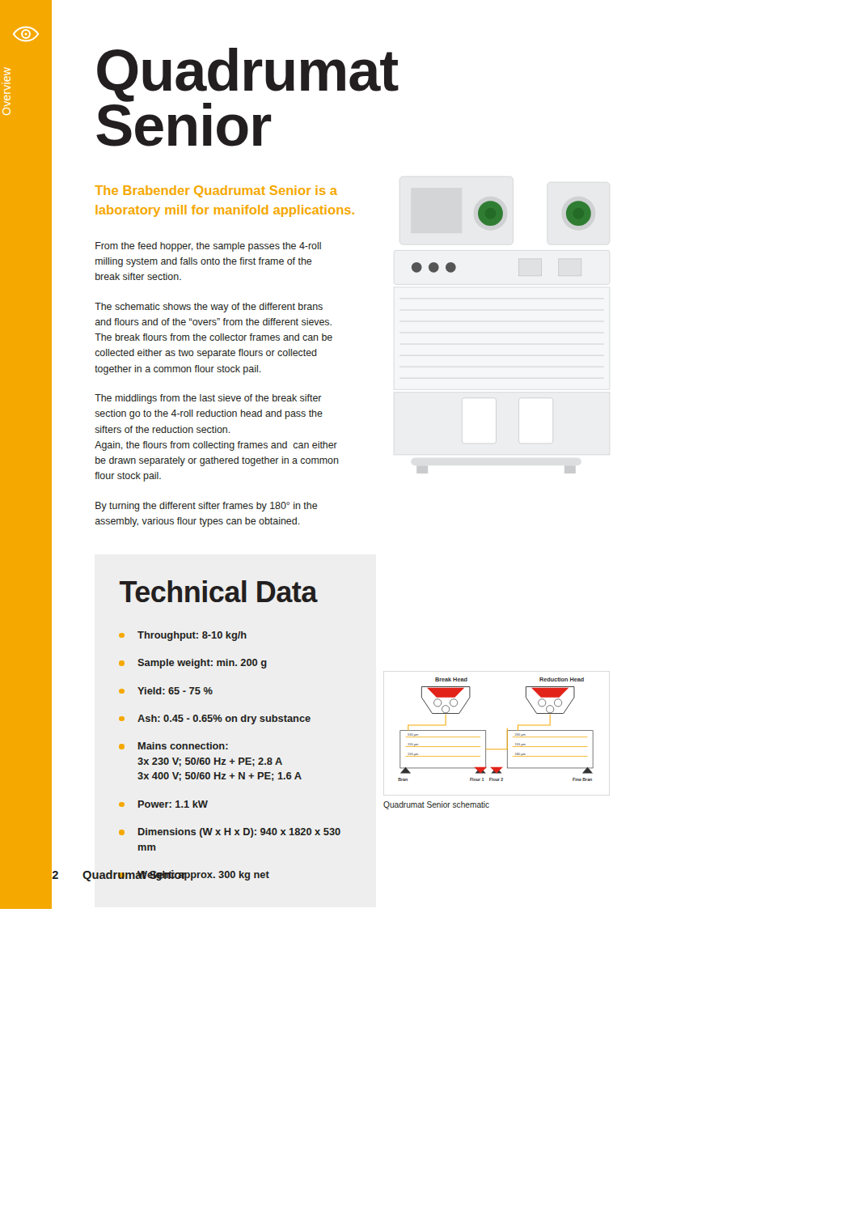Overview
Quadrumat
Senior
The Brabender Quadrumat Senior is a laboratory mill for manifold applications.
From the feed hopper, the sample passes the 4-roll milling system and falls onto the first frame of the break sifter section.
The schematic shows the way of the different brans and flours and of the “overs” from the different sieves. The break flours from the collector frames and can be collected either as two separate flours or collected together in a common flour stock pail.
The middlings from the last sieve of the break sifter section go to the 4-roll reduction head and pass the sifters of the reduction section.
Again, the flours from collecting frames and can either be drawn separately or gathered together in a common flour stock pail.
By turning the different sifter frames by 180° in the assembly, various flour types can be obtained.
Technical Data
Throughput: 8-10 kg/h
Sample weight: min. 200 g
Yield: 65 - 75 %
Ash: 0.45 - 0.65% on dry substance
Mains connection: 3x 230 V; 50/60 Hz + PE; 2.8 A 3x 400 V; 50/60 Hz + N + PE; 1.6 A
Power: 1.1 kW
Dimensions (W x H x D): 940 x 1820 x 530 mm
Weight: approx. 300 kg net
Quadrumat Senior schematic
2 Quadrumat Senior